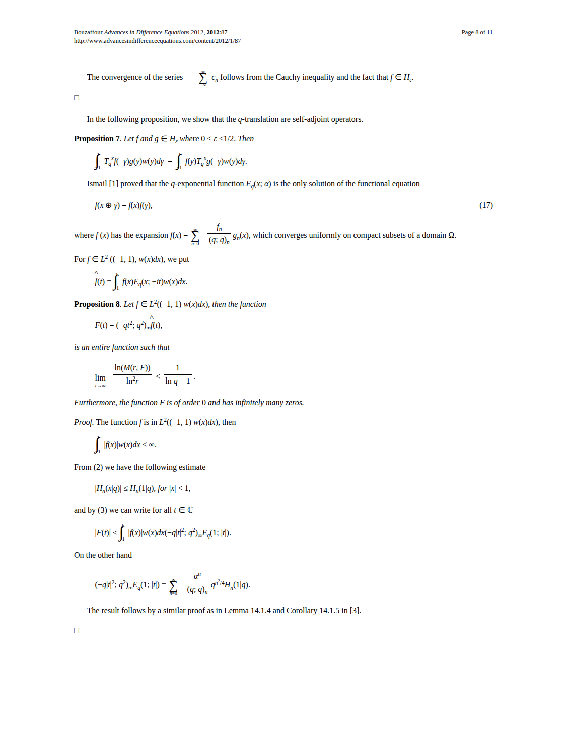Bouzaffour Advances in Difference Equations 2012, 2012:87 http://www.advancesindifferenceequations.com/content/2012/1/87
Page 8 of 11
The convergence of the series ∞∑−∞cn follows from the Cauchy inequality and the fact that f ∈ Hε.
□
In the following proposition, we show that the q-translation are self-adjoint operators.
Proposition 7. Let f and g ∈ Hε where 0 < ε <1/2. Then
1∫−1 Tqxf(−γ)g(y)w(y)dγ = 1∫−1 f(y)Tqxg(−γ)w(y)dγ.
Ismail [1] proved that the q-exponential function Eq(x; α) is the only solution of the functional equation
f(x ⊕ γ) = f(x)f(γ), (17)
where f (x) has the expansion f(x) = ∞∑n=0 fn(q; q)n gn(x), which converges uniformly on compact subsets of a domain Ω.
For f ∈ L2 ((−1, 1), w(x)dx), we put
f(t) = 1∫−1 f(x)Eq(x; −it)w(x)dx.
Proposition 8. Let f ∈ L2((−1, 1) w(x)dx), then the function
F(t) = (−qt2; q2)∞f(t),
is an entire function such that
lim r→∞ ln(M(r, F)) ln2r ≤ 1 ln q − 1.
Furthermore, the function F is of order 0 and has infinitely many zeros.
Proof. The function f is in L2((−1, 1) w(x)dx), then
1∫−1|f(x)|w(x)dx < ∞.
From (2) we have the following estimate
|Hn(x|q)| ≤ Hn(1|q), for |x| < 1,
and by (3) we can write for all t ∈ ℂ
|F(t)| ≤ 1∫−1|f(x)|w(x)dx(−q|t|2; q2)∞Eq(1; |t|).
On the other hand
(−q|t|2; q2)∞Eq(1; |t|) = ∞∑n=0 αn(q; q)n qn2/4Hn(1|q).
The result follows by a similar proof as in Lemma 14.1.4 and Corollary 14.1.5 in [3].
□